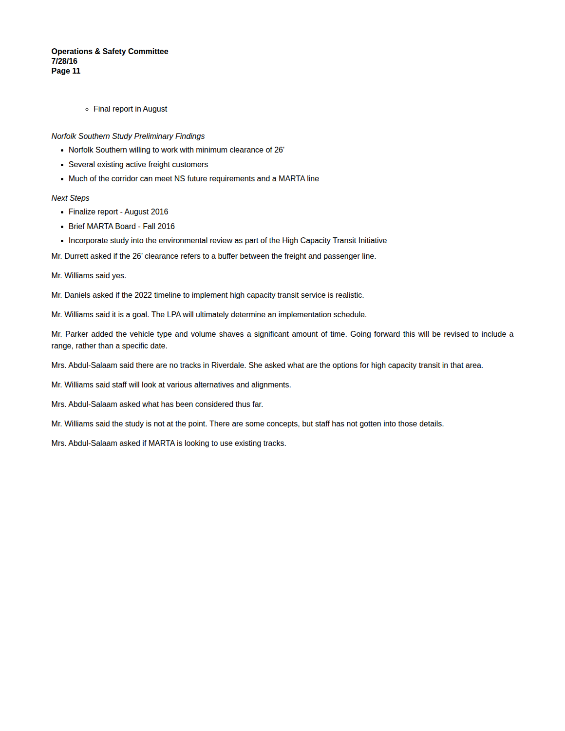Operations & Safety Committee
7/28/16
Page 11
Final report in August
Norfolk Southern Study Preliminary Findings
Norfolk Southern willing to work with minimum clearance of 26'
Several existing active freight customers
Much of the corridor can meet NS future requirements and a MARTA line
Next Steps
Finalize report - August 2016
Brief MARTA Board - Fall 2016
Incorporate study into the environmental review as part of the High Capacity Transit Initiative
Mr. Durrett asked if the 26’ clearance refers to a buffer between the freight and passenger line.
Mr. Williams said yes.
Mr. Daniels asked if the 2022 timeline to implement high capacity transit service is realistic.
Mr. Williams said it is a goal. The LPA will ultimately determine an implementation schedule.
Mr. Parker added the vehicle type and volume shaves a significant amount of time. Going forward this will be revised to include a range, rather than a specific date.
Mrs. Abdul-Salaam said there are no tracks in Riverdale. She asked what are the options for high capacity transit in that area.
Mr. Williams said staff will look at various alternatives and alignments.
Mrs. Abdul-Salaam asked what has been considered thus far.
Mr. Williams said the study is not at the point. There are some concepts, but staff has not gotten into those details.
Mrs. Abdul-Salaam asked if MARTA is looking to use existing tracks.